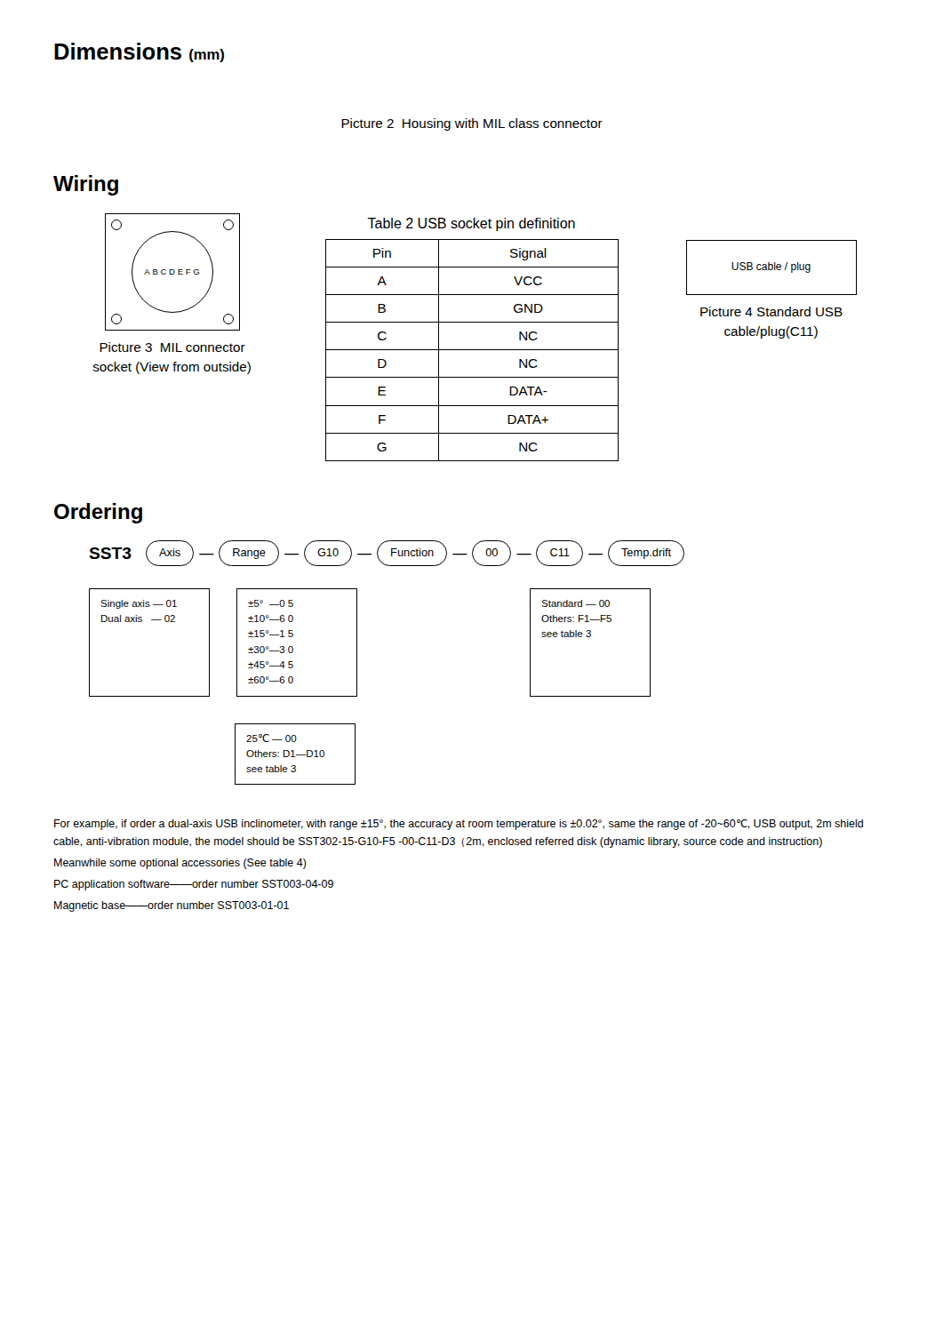Dimensions (mm)
Picture 2 Housing with MIL class connector
Wiring
A B C D E F G
Picture 3 MIL connector
socket (View from outside)
Table 2 USB socket pin definition
| Pin | Signal |
| --- | --- |
| A | VCC |
| B | GND |
| C | NC |
| D | NC |
| E | DATA- |
| F | DATA+ |
| G | NC |
USB cable / plug
Picture 4 Standard USB
cable/plug(C11)
Ordering
SST3 Axis — Range — G10 — Function — 00 — C11 — Temp.drift
Single axis — 01
Dual axis — 02
±5° —0 5
±10°—6 0
±15°—1 5
±30°—3 0
±45°—4 5
±60°—6 0
Standard — 00
Others: F1—F5
see table 3
25℃ — 00
Others: D1—D10
see table 3
For example, if order a dual-axis USB inclinometer, with range ±15°, the accuracy at room temperature is ±0.02°, same the range of -20~60℃, USB output, 2m shield cable, anti-vibration module, the model should be SST302-15-G10-F5 -00-C11-D3（2m, enclosed referred disk (dynamic library, source code and instruction)
Meanwhile some optional accessories (See table 4)
PC application software——order number SST003-04-09
Magnetic base——order number SST003-01-01